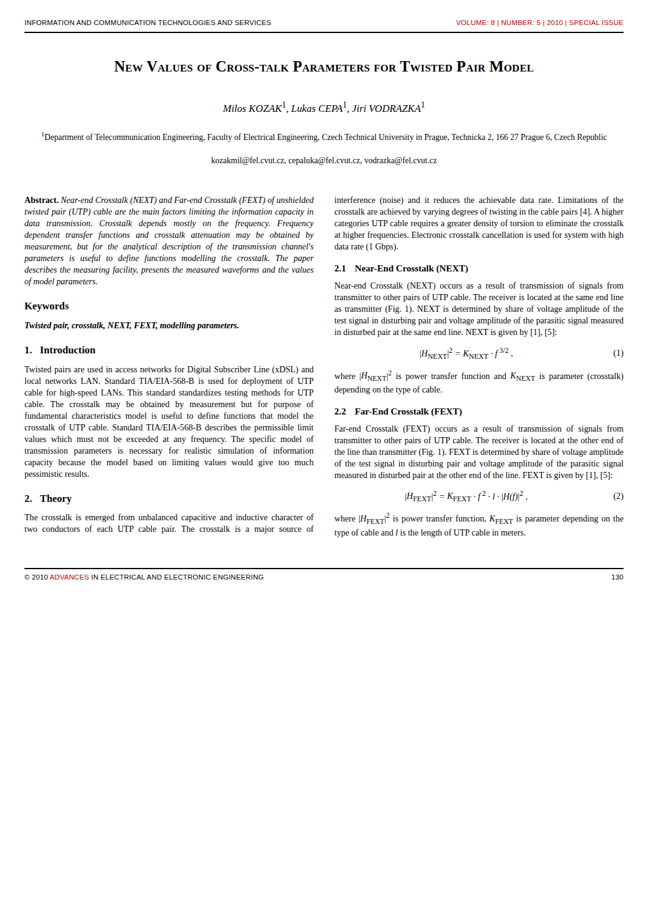Information and Communication Technologies and Services Volume: 8 | Number: 5 | 2010 | Special Issue
New Values of Cross-talk Parameters for Twisted Pair Model
Milos KOZAK1, Lukas CEPA1, Jiri VODRAZKA1
1Department of Telecommunication Engineering, Faculty of Electrical Engineering, Czech Technical University in Prague, Technicka 2, 166 27 Prague 6, Czech Republic
kozakmil@fel.cvut.cz, cepaluka@fel.cvut.cz, vodrazka@fel.cvut.cz
Abstract. Near-end Crosstalk (NEXT) and Far-end Crosstalk (FEXT) of unshielded twisted pair (UTP) cable are the main factors limiting the information capacity in data transmission. Crosstalk depends mostly on the frequency. Frequency dependent transfer functions and crosstalk attenuation may be obtained by measurement, but for the analytical description of the transmission channel's parameters is useful to define functions modelling the crosstalk. The paper describes the measuring facility, presents the measured waveforms and the values of model parameters.
Keywords
Twisted pair, crosstalk, NEXT, FEXT, modelling parameters.
1. Introduction
Twisted pairs are used in access networks for Digital Subscriber Line (xDSL) and local networks LAN. Standard TIA/EIA-568-B is used for deployment of UTP cable for high-speed LANs. This standard standardizes testing methods for UTP cable. The crosstalk may be obtained by measurement but for purpose of fundamental characteristics model is useful to define functions that model the crosstalk of UTP cable. Standard TIA/EIA-568-B describes the permissible limit values which must not be exceeded at any frequency. The specific model of transmission parameters is necessary for realistic simulation of information capacity because the model based on limiting values would give too much pessimistic results.
2. Theory
The crosstalk is emerged from unbalanced capacitive and inductive character of two conductors of each UTP cable pair. The crosstalk is a major source of interference (noise) and it reduces the achievable data rate. Limitations of the crosstalk are achieved by varying degrees of twisting in the cable pairs [4]. A higher categories UTP cable requires a greater density of torsion to eliminate the crosstalk at higher frequencies. Electronic crosstalk cancellation is used for system with high data rate (1 Gbps).
2.1 Near-End Crosstalk (NEXT)
Near-end Crosstalk (NEXT) occurs as a result of transmission of signals from transmitter to other pairs of UTP cable. The receiver is located at the same end line as transmitter (Fig. 1). NEXT is determined by share of voltage amplitude of the test signal in disturbing pair and voltage amplitude of the parasitic signal measured in disturbed pair at the same end line. NEXT is given by [1], [5]:
|HNEXT|2 = KNEXT · f 3/2 , (1)
where |HNEXT|2 is power transfer function and KNEXT is parameter (crosstalk) depending on the type of cable.
2.2 Far-End Crosstalk (FEXT)
Far-end Crosstalk (FEXT) occurs as a result of transmission of signals from transmitter to other pairs of UTP cable. The receiver is located at the other end of the line than transmitter (Fig. 1). FEXT is determined by share of voltage amplitude of the test signal in disturbing pair and voltage amplitude of the parasitic signal measured in disturbed pair at the other end of the line. FEXT is given by [1], [5]:
|HFEXT|2 = KFEXT · f 2 · l · |H(f)|2 , (2)
where |HFEXT|2 is power transfer function, KFEXT is parameter depending on the type of cable and l is the length of UTP cable in meters.
© 2010 ADVANCES IN ELECTRICAL AND ELECTRONIC ENGINEERING 130